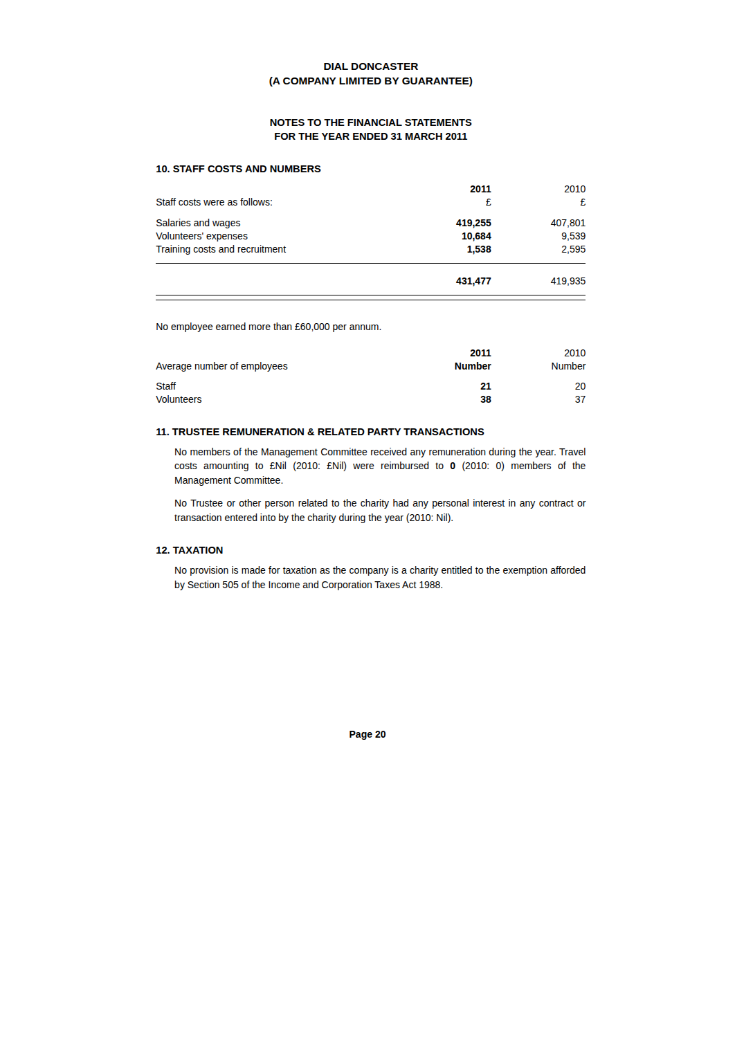DIAL DONCASTER
(A COMPANY LIMITED BY GUARANTEE)
NOTES TO THE FINANCIAL STATEMENTS
FOR THE YEAR ENDED 31 MARCH 2011
10. STAFF COSTS AND NUMBERS
| | 2011 | 2010 |
| Staff costs were as follows: | £ | £ |
| Salaries and wages | 419,255 | 407,801 |
| Volunteers' expenses | 10,684 | 9,539 |
| Training costs and recruitment | 1,538 | 2,595 |
| | 431,477 | 419,935 |
No employee earned more than £60,000 per annum.
| | 2011 | 2010 |
| Average number of employees | Number | Number |
| Staff | 21 | 20 |
| Volunteers | 38 | 37 |
11. TRUSTEE REMUNERATION & RELATED PARTY TRANSACTIONS
No members of the Management Committee received any remuneration during the year. Travel costs amounting to £Nil (2010: £Nil) were reimbursed to 0 (2010: 0) members of the Management Committee.
No Trustee or other person related to the charity had any personal interest in any contract or transaction entered into by the charity during the year (2010: Nil).
12. TAXATION
No provision is made for taxation as the company is a charity entitled to the exemption afforded by Section 505 of the Income and Corporation Taxes Act 1988.
Page 20